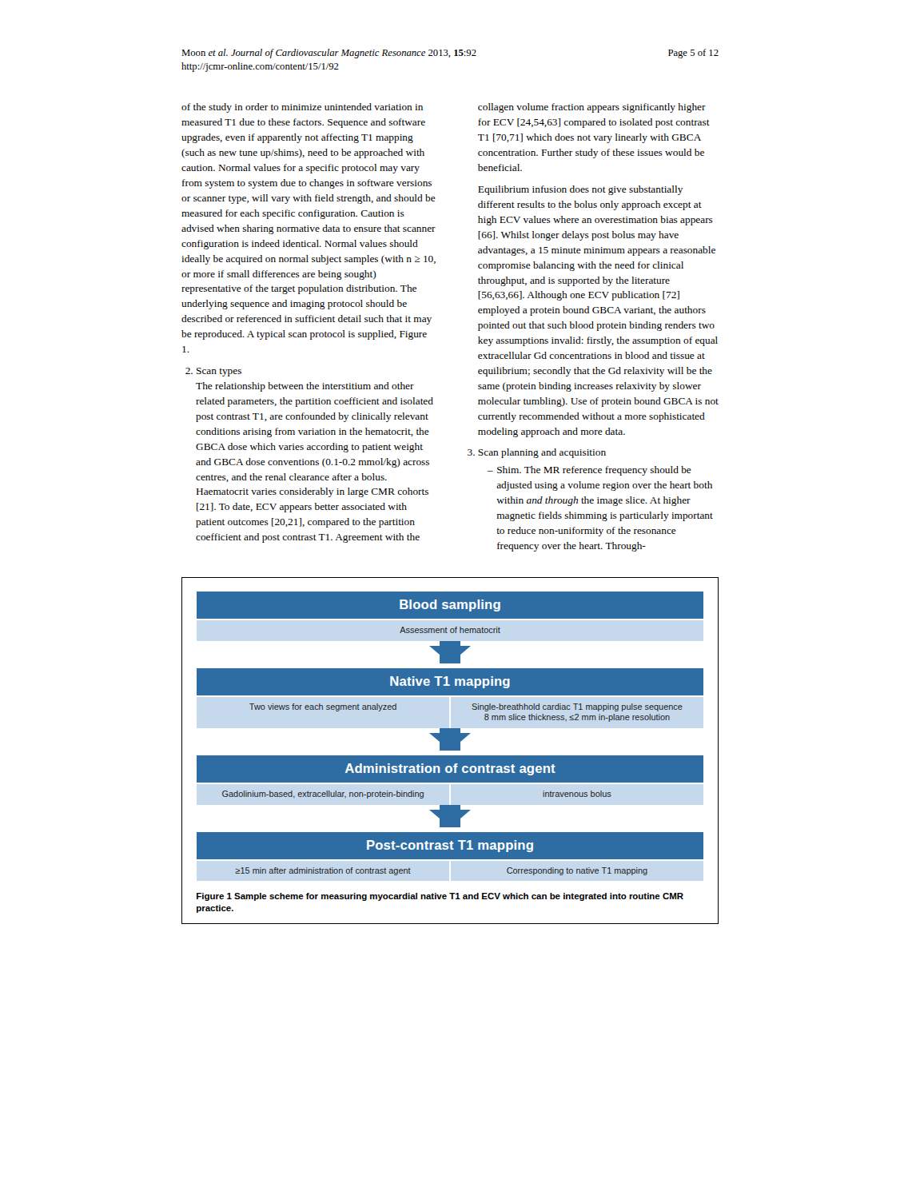Moon et al. Journal of Cardiovascular Magnetic Resonance 2013, 15:92
http://jcmr-online.com/content/15/1/92
Page 5 of 12
of the study in order to minimize unintended variation in measured T1 due to these factors. Sequence and software upgrades, even if apparently not affecting T1 mapping (such as new tune up/shims), need to be approached with caution. Normal values for a specific protocol may vary from system to system due to changes in software versions or scanner type, will vary with field strength, and should be measured for each specific configuration. Caution is advised when sharing normative data to ensure that scanner configuration is indeed identical. Normal values should ideally be acquired on normal subject samples (with n ≥ 10, or more if small differences are being sought) representative of the target population distribution. The underlying sequence and imaging protocol should be described or referenced in sufficient detail such that it may be reproduced. A typical scan protocol is supplied, Figure 1.
Scan types
The relationship between the interstitium and other related parameters, the partition coefficient and isolated post contrast T1, are confounded by clinically relevant conditions arising from variation in the hematocrit, the GBCA dose which varies according to patient weight and GBCA dose conventions (0.1-0.2 mmol/kg) across centres, and the renal clearance after a bolus. Haematocrit varies considerably in large CMR cohorts [21]. To date, ECV appears better associated with patient outcomes [20,21], compared to the partition coefficient and post contrast T1. Agreement with the collagen volume fraction appears significantly higher for ECV [24,54,63] compared to isolated post contrast T1 [70,71] which does not vary linearly with GBCA concentration. Further study of these issues would be beneficial.
Equilibrium infusion does not give substantially different results to the bolus only approach except at high ECV values where an overestimation bias appears [66]. Whilst longer delays post bolus may have advantages, a 15 minute minimum appears a reasonable compromise balancing with the need for clinical throughput, and is supported by the literature [56,63,66]. Although one ECV publication [72] employed a protein bound GBCA variant, the authors pointed out that such blood protein binding renders two key assumptions invalid: firstly, the assumption of equal extracellular Gd concentrations in blood and tissue at equilibrium; secondly that the Gd relaxivity will be the same (protein binding increases relaxivity by slower molecular tumbling). Use of protein bound GBCA is not currently recommended without a more sophisticated modeling approach and more data.
Scan planning and acquisition
Shim. The MR reference frequency should be adjusted using a volume region over the heart both within and through the image slice. At higher magnetic fields shimming is particularly important to reduce non-uniformity of the resonance frequency over the heart. Through-
Blood sampling
Assessment of hematocrit
Native T1 mapping
Two views for each segment analyzed
Single-breathhold cardiac T1 mapping pulse sequence
8 mm slice thickness, ≤2 mm in-plane resolution
Administration of contrast agent
Gadolinium-based, extracellular, non-protein-binding
intravenous bolus
Post-contrast T1 mapping
≥15 min after administration of contrast agent
Corresponding to native T1 mapping
Figure 1 Sample scheme for measuring myocardial native T1 and ECV which can be integrated into routine CMR practice.